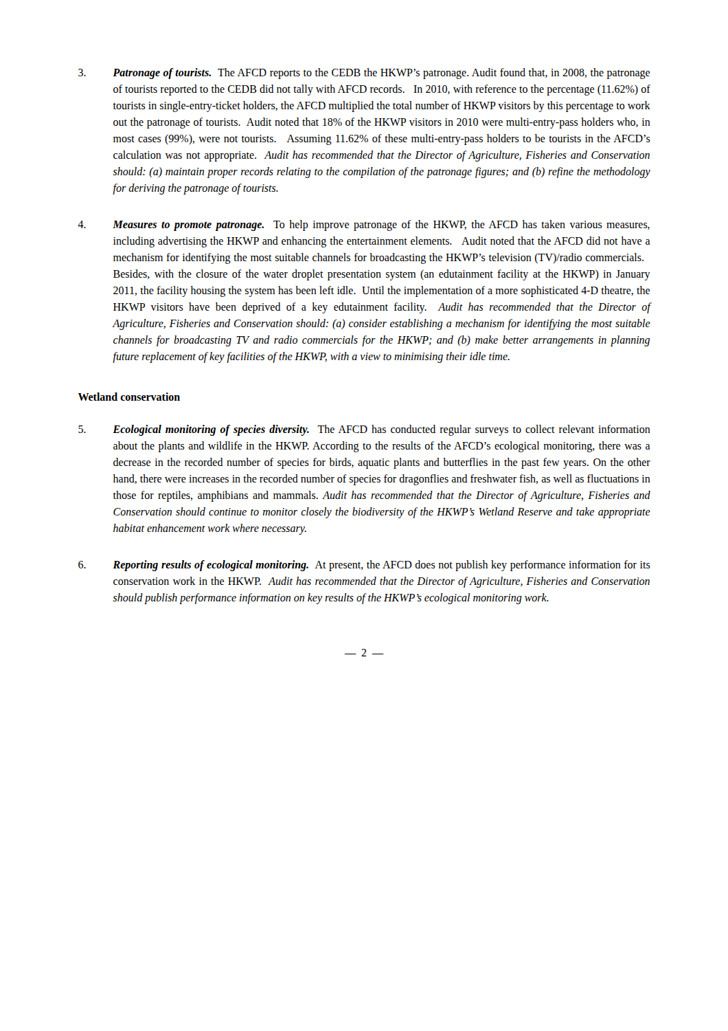3.
Patronage of tourists. The AFCD reports to the CEDB the HKWP’s patronage. Audit found that, in 2008, the patronage of tourists reported to the CEDB did not tally with AFCD records. In 2010, with reference to the percentage (11.62%) of tourists in single-entry-ticket holders, the AFCD multiplied the total number of HKWP visitors by this percentage to work out the patronage of tourists. Audit noted that 18% of the HKWP visitors in 2010 were multi-entry-pass holders who, in most cases (99%), were not tourists. Assuming 11.62% of these multi-entry-pass holders to be tourists in the AFCD’s calculation was not appropriate. Audit has recommended that the Director of Agriculture, Fisheries and Conservation should: (a) maintain proper records relating to the compilation of the patronage figures; and (b) refine the methodology for deriving the patronage of tourists.
4.
Measures to promote patronage. To help improve patronage of the HKWP, the AFCD has taken various measures, including advertising the HKWP and enhancing the entertainment elements. Audit noted that the AFCD did not have a mechanism for identifying the most suitable channels for broadcasting the HKWP’s television (TV)/radio commercials. Besides, with the closure of the water droplet presentation system (an edutainment facility at the HKWP) in January 2011, the facility housing the system has been left idle. Until the implementation of a more sophisticated 4-D theatre, the HKWP visitors have been deprived of a key edutainment facility. Audit has recommended that the Director of Agriculture, Fisheries and Conservation should: (a) consider establishing a mechanism for identifying the most suitable channels for broadcasting TV and radio commercials for the HKWP; and (b) make better arrangements in planning future replacement of key facilities of the HKWP, with a view to minimising their idle time.
Wetland conservation
5.
Ecological monitoring of species diversity. The AFCD has conducted regular surveys to collect relevant information about the plants and wildlife in the HKWP. According to the results of the AFCD’s ecological monitoring, there was a decrease in the recorded number of species for birds, aquatic plants and butterflies in the past few years. On the other hand, there were increases in the recorded number of species for dragonflies and freshwater fish, as well as fluctuations in those for reptiles, amphibians and mammals. Audit has recommended that the Director of Agriculture, Fisheries and Conservation should continue to monitor closely the biodiversity of the HKWP’s Wetland Reserve and take appropriate habitat enhancement work where necessary.
6.
Reporting results of ecological monitoring. At present, the AFCD does not publish key performance information for its conservation work in the HKWP. Audit has recommended that the Director of Agriculture, Fisheries and Conservation should publish performance information on key results of the HKWP’s ecological monitoring work.
— 2 —